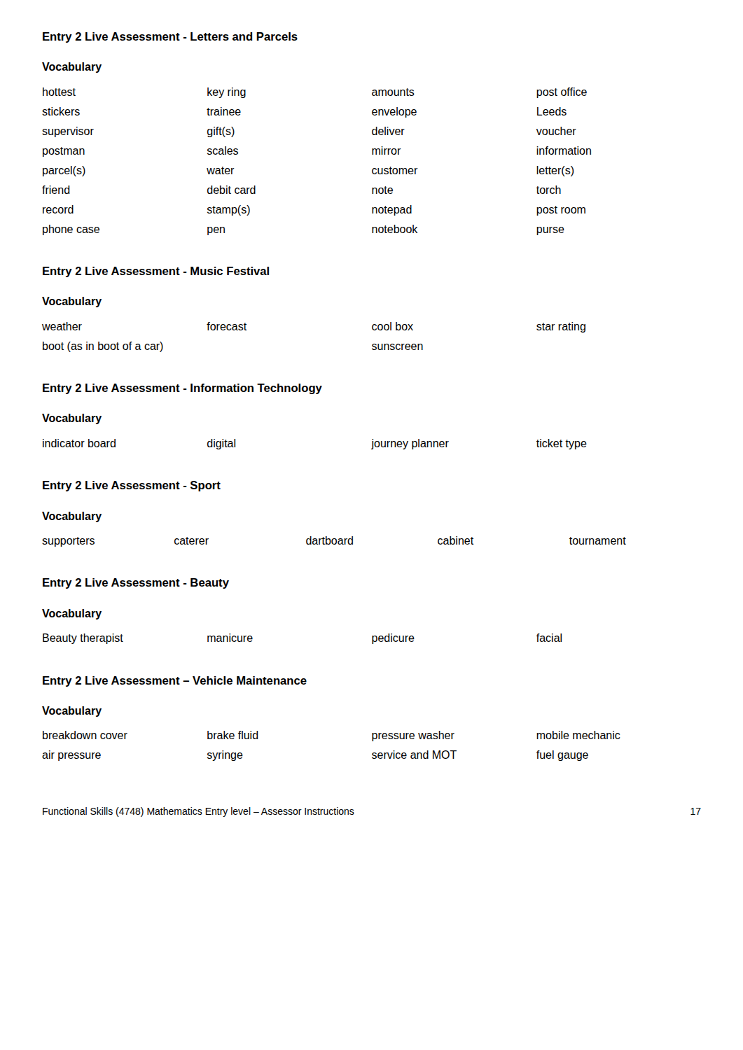Entry 2 Live Assessment - Letters and Parcels
Vocabulary
| hottest | key ring | amounts | post office |
| stickers | trainee | envelope | Leeds |
| supervisor | gift(s) | deliver | voucher |
| postman | scales | mirror | information |
| parcel(s) | water | customer | letter(s) |
| friend | debit card | note | torch |
| record | stamp(s) | notepad | post room |
| phone case | pen | notebook | purse |
Entry 2 Live Assessment - Music Festival
Vocabulary
| weather | forecast | cool box | star rating |
| boot (as in boot of a car) | sunscreen | |
Entry 2 Live Assessment - Information Technology
Vocabulary
| indicator board | digital | journey planner | ticket type |
Entry 2 Live Assessment - Sport
Vocabulary
| supporters | caterer | dartboard | cabinet | tournament |
Entry 2 Live Assessment - Beauty
Vocabulary
| Beauty therapist | manicure | pedicure | facial |
Entry 2 Live Assessment – Vehicle Maintenance
Vocabulary
| breakdown cover | brake fluid | pressure washer | mobile mechanic |
| air pressure | syringe | service and MOT | fuel gauge |
Functional Skills (4748) Mathematics Entry level – Assessor Instructions 17